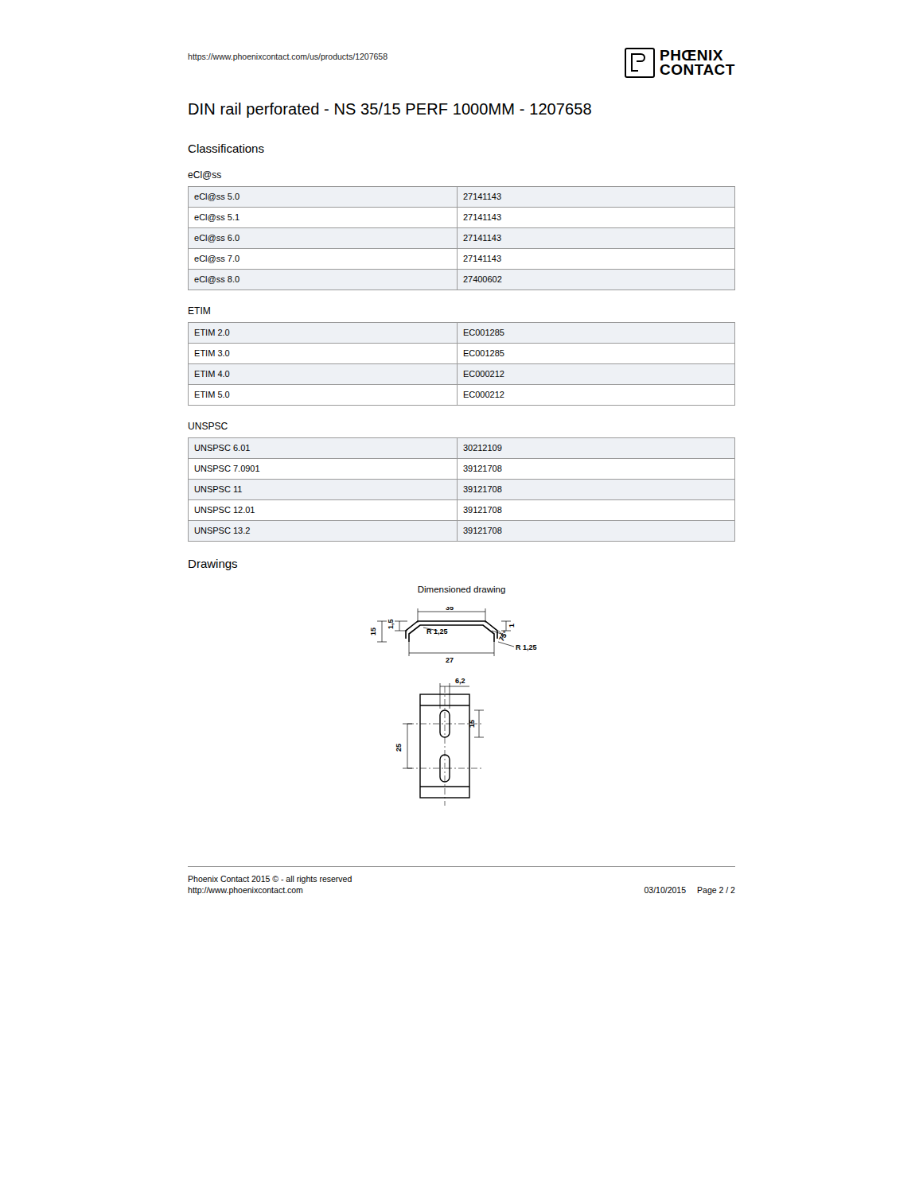https://www.phoenixcontact.com/us/products/1207658
PHŒNIX
CONTACT
DIN rail perforated - NS 35/15 PERF 1000MM - 1207658
Classifications
eCl@ss
| eCl@ss 5.0 | 27141143 |
| eCl@ss 5.1 | 27141143 |
| eCl@ss 6.0 | 27141143 |
| eCl@ss 7.0 | 27141143 |
| eCl@ss 8.0 | 27400602 |
ETIM
| ETIM 2.0 | EC001285 |
| ETIM 3.0 | EC001285 |
| ETIM 4.0 | EC000212 |
| ETIM 5.0 | EC000212 |
UNSPSC
| UNSPSC 6.01 | 30212109 |
| UNSPSC 7.0901 | 39121708 |
| UNSPSC 11 | 39121708 |
| UNSPSC 12.01 | 39121708 |
| UNSPSC 13.2 | 39121708 |
Drawings
Dimensioned drawing
35 1,5 15 27 1 R 1,25 R 1,25 75° 6,2 15 25
Phoenix Contact 2015 © - all rights reserved
http://www.phoenixcontact.com
03/10/2015 Page 2 / 2